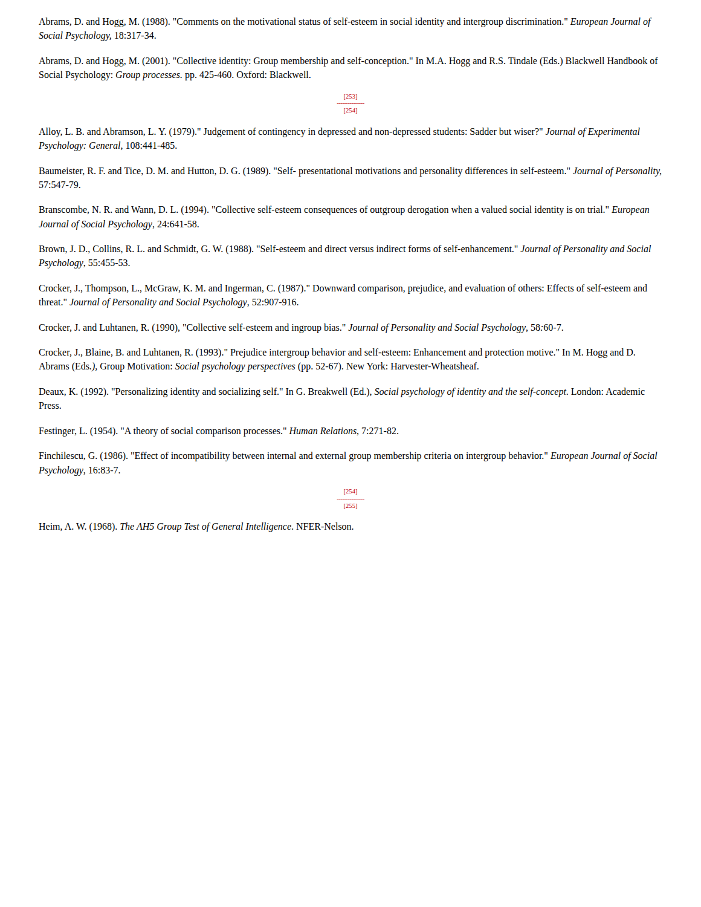Abrams, D. and Hogg, M. (1988). "Comments on the motivational status of self-esteem in social identity and intergroup discrimination." European Journal of Social Psychology, 18:317-34.
Abrams, D. and Hogg, M. (2001). "Collective identity: Group membership and self-conception." In M.A. Hogg and R.S. Tindale (Eds.) Blackwell Handbook of Social Psychology: Group processes. pp. 425-460. Oxford: Blackwell.
[253] --------------- [254]
Alloy, L. B. and Abramson, L. Y. (1979)." Judgement of contingency in depressed and non-depressed students: Sadder but wiser?" Journal of Experimental Psychology: General, 108:441-485.
Baumeister, R. F. and Tice, D. M. and Hutton, D. G. (1989). "Self- presentational motivations and personality differences in self-esteem." Journal of Personality, 57:547-79.
Branscombe, N. R. and Wann, D. L. (1994). "Collective self-esteem consequences of outgroup derogation when a valued social identity is on trial." European Journal of Social Psychology, 24:641-58.
Brown, J. D., Collins, R. L. and Schmidt, G. W. (1988). "Self-esteem and direct versus indirect forms of self-enhancement." Journal of Personality and Social Psychology, 55:455-53.
Crocker, J., Thompson, L., McGraw, K. M. and Ingerman, C. (1987)." Downward comparison, prejudice, and evaluation of others: Effects of self-esteem and threat." Journal of Personality and Social Psychology, 52:907-916.
Crocker, J. and Luhtanen, R. (1990), "Collective self-esteem and ingroup bias." Journal of Personality and Social Psychology, 58: 60-7.
Crocker, J., Blaine, B. and Luhtanen, R. (1993)." Prejudice intergroup behavior and self-esteem: Enhancement and protection motive." In M. Hogg and D. Abrams (Eds.), Group Motivation: Social psychology perspectives (pp. 52-67). New York: Harvester-Wheatsheaf.
Deaux, K. (1992). "Personalizing identity and socializing self." In G. Breakwell (Ed.), Social psychology of identity and the self-concept. London: Academic Press.
Festinger, L. (1954). "A theory of social comparison processes." Human Relations, 7:271-82.
Finchilescu, G. (1986). "Effect of incompatibility between internal and external group membership criteria on intergroup behavior." European Journal of Social Psychology, 16:83-7.
[254] --------------- [255]
Heim, A. W. (1968). The AH5 Group Test of General Intelligence. NFER-Nelson.